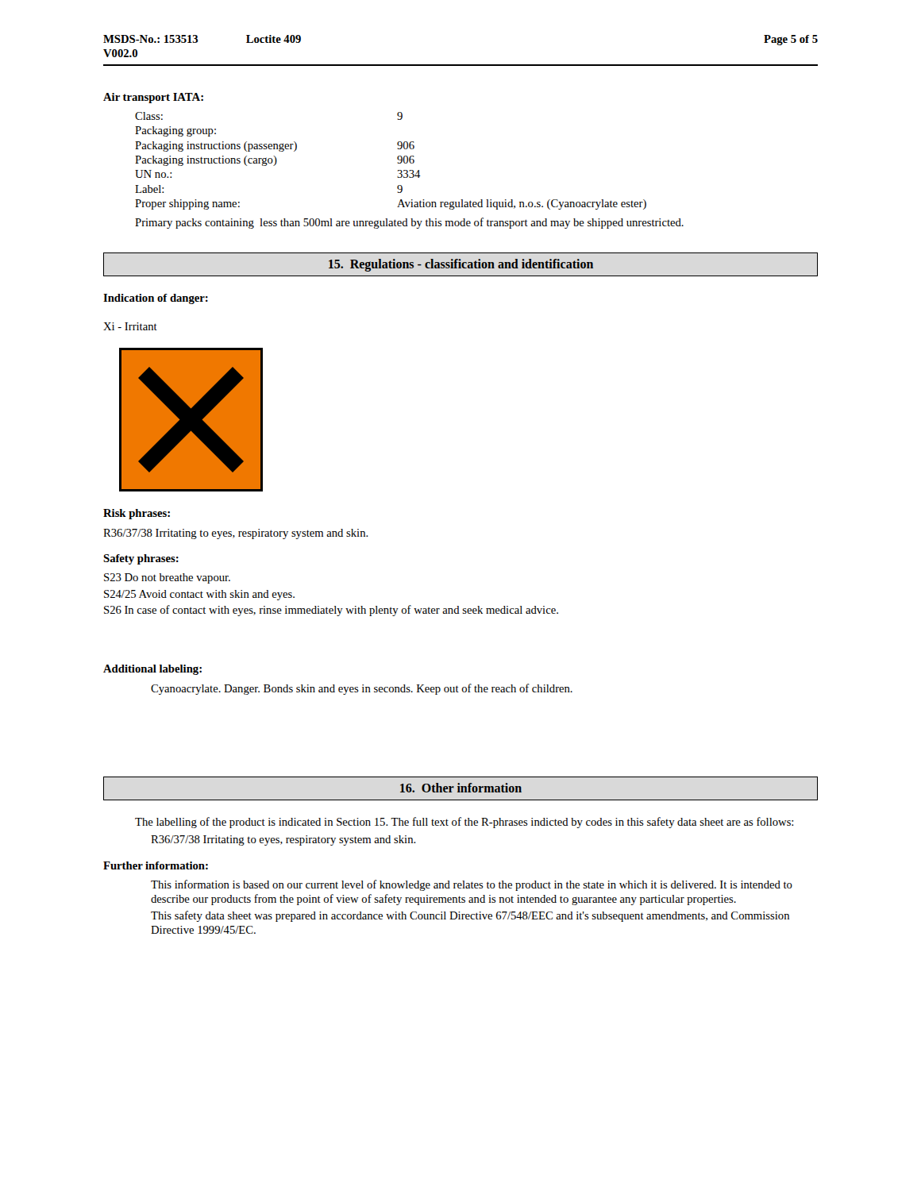MSDS-No.: 153513
V002.0
Loctite 409
Page 5 of 5
Air transport IATA:
| Class: | 9 |
| Packaging group: | |
| Packaging instructions (passenger) | 906 |
| Packaging instructions (cargo) | 906 |
| UN no.: | 3334 |
| Label: | 9 |
| Proper shipping name: | Aviation regulated liquid, n.o.s. (Cyanoacrylate ester) |
Primary packs containing less than 500ml are unregulated by this mode of transport and may be shipped unrestricted.
15. Regulations - classification and identification
Indication of danger:
Xi - Irritant
Risk phrases:
R36/37/38 Irritating to eyes, respiratory system and skin.
Safety phrases:
S23 Do not breathe vapour.
S24/25 Avoid contact with skin and eyes.
S26 In case of contact with eyes, rinse immediately with plenty of water and seek medical advice.
Additional labeling:
Cyanoacrylate. Danger. Bonds skin and eyes in seconds. Keep out of the reach of children.
16. Other information
The labelling of the product is indicated in Section 15. The full text of the R-phrases indicted by codes in this safety data sheet are as follows:
R36/37/38 Irritating to eyes, respiratory system and skin.
Further information:
This information is based on our current level of knowledge and relates to the product in the state in which it is delivered. It is intended to describe our products from the point of view of safety requirements and is not intended to guarantee any particular properties.
This safety data sheet was prepared in accordance with Council Directive 67/548/EEC and it's subsequent amendments, and Commission Directive 1999/45/EC.